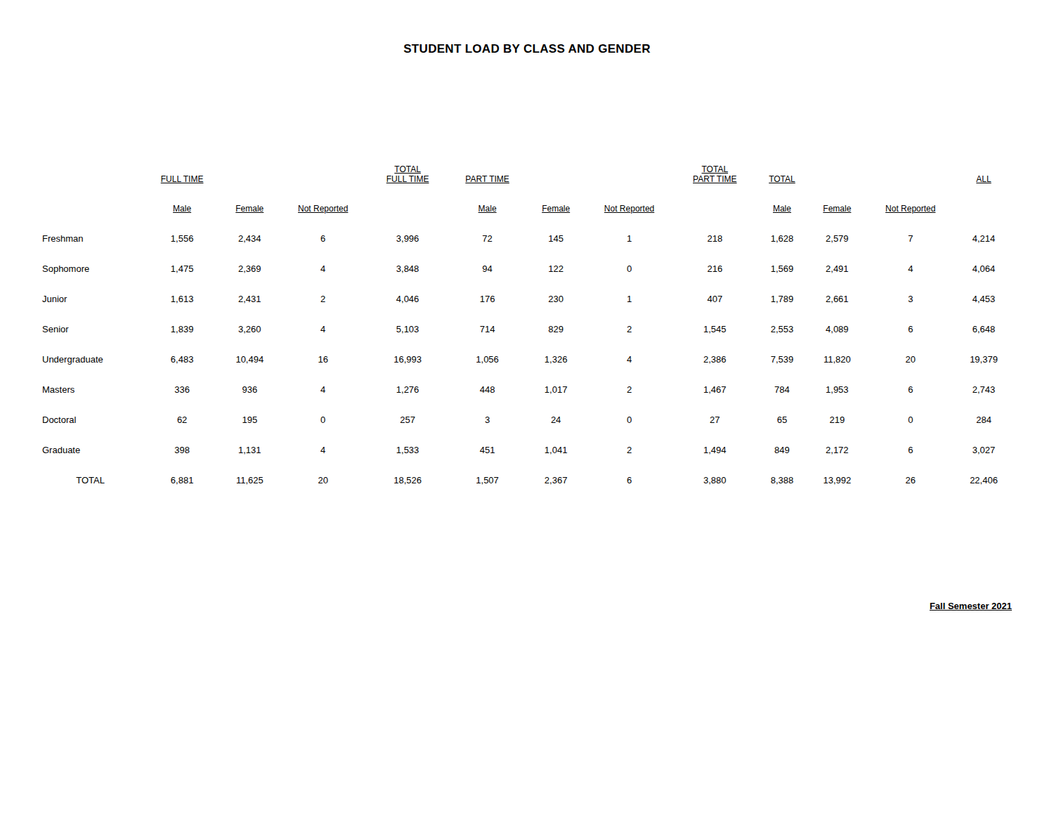STUDENT LOAD BY CLASS AND GENDER
| | Full Time | | | Total Full Time | Part Time | | | Total Part Time | Total | | | All |
| --- | --- | --- | --- | --- | --- | --- | --- | --- | --- | --- | --- | --- |
| | Male | Female | Not Reported | | Male | Female | Not Reported | | Male | Female | Not Reported | |
| Freshman | 1,556 | 2,434 | 6 | 3,996 | 72 | 145 | 1 | 218 | 1,628 | 2,579 | 7 | 4,214 |
| Sophomore | 1,475 | 2,369 | 4 | 3,848 | 94 | 122 | 0 | 216 | 1,569 | 2,491 | 4 | 4,064 |
| Junior | 1,613 | 2,431 | 2 | 4,046 | 176 | 230 | 1 | 407 | 1,789 | 2,661 | 3 | 4,453 |
| Senior | 1,839 | 3,260 | 4 | 5,103 | 714 | 829 | 2 | 1,545 | 2,553 | 4,089 | 6 | 6,648 |
| Undergraduate | 6,483 | 10,494 | 16 | 16,993 | 1,056 | 1,326 | 4 | 2,386 | 7,539 | 11,820 | 20 | 19,379 |
| Masters | 336 | 936 | 4 | 1,276 | 448 | 1,017 | 2 | 1,467 | 784 | 1,953 | 6 | 2,743 |
| Doctoral | 62 | 195 | 0 | 257 | 3 | 24 | 0 | 27 | 65 | 219 | 0 | 284 |
| Graduate | 398 | 1,131 | 4 | 1,533 | 451 | 1,041 | 2 | 1,494 | 849 | 2,172 | 6 | 3,027 |
| TOTAL | 6,881 | 11,625 | 20 | 18,526 | 1,507 | 2,367 | 6 | 3,880 | 8,388 | 13,992 | 26 | 22,406 |
Fall Semester 2021